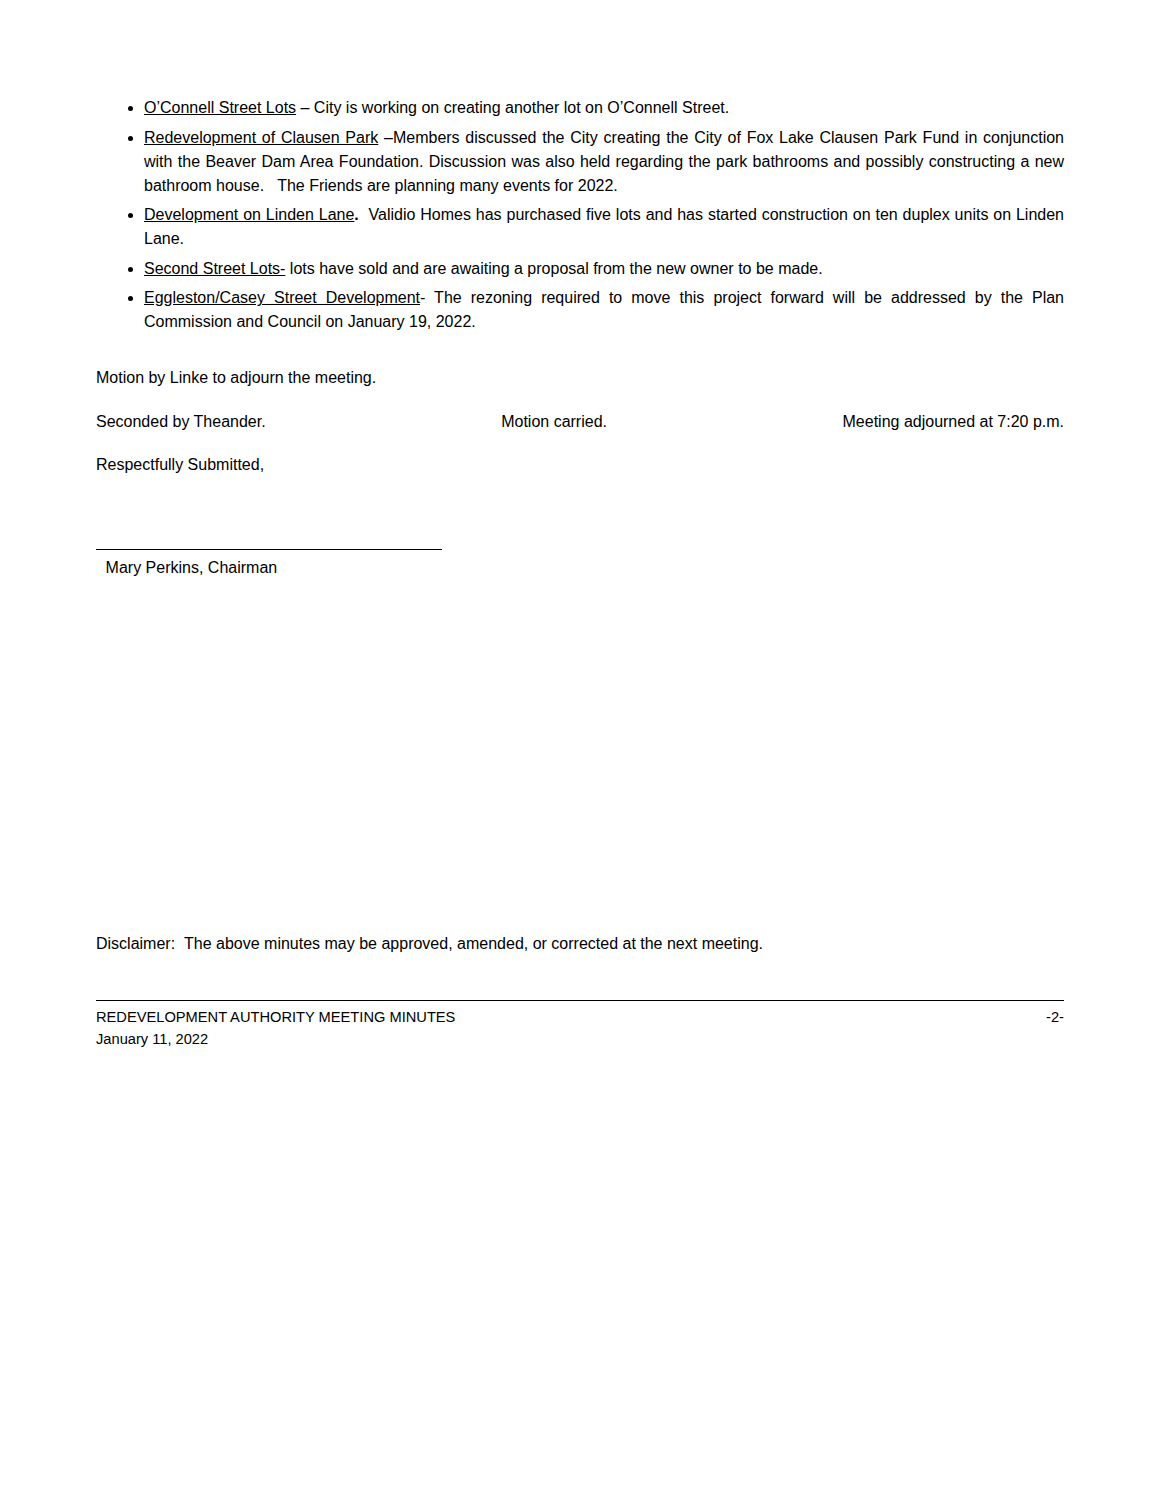O’Connell Street Lots – City is working on creating another lot on O’Connell Street.
Redevelopment of Clausen Park –Members discussed the City creating the City of Fox Lake Clausen Park Fund in conjunction with the Beaver Dam Area Foundation. Discussion was also held regarding the park bathrooms and possibly constructing a new bathroom house. The Friends are planning many events for 2022.
Development on Linden Lane. Validio Homes has purchased five lots and has started construction on ten duplex units on Linden Lane.
Second Street Lots- lots have sold and are awaiting a proposal from the new owner to be made.
Eggleston/Casey Street Development- The rezoning required to move this project forward will be addressed by the Plan Commission and Council on January 19, 2022.
Motion by Linke to adjourn the meeting.
Seconded by Theander. Motion carried. Meeting adjourned at 7:20 p.m.
Respectfully Submitted,
Mary Perkins, Chairman
Disclaimer: The above minutes may be approved, amended, or corrected at the next meeting.
REDEVELOPMENT AUTHORITY MEETING MINUTES
-2-
January 11, 2022